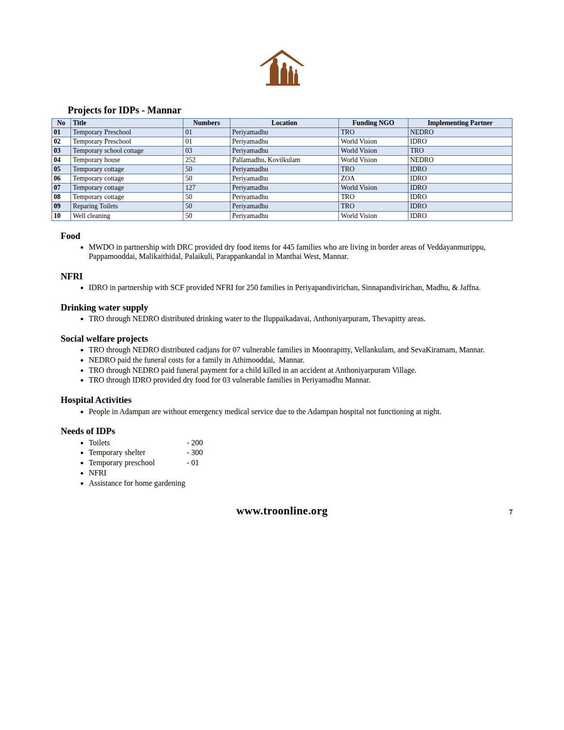Projects for IDPs - Mannar
| No | Title | Numbers | Location | Funding NGO | Implementing Partner |
| --- | --- | --- | --- | --- | --- |
| 01 | Temporary Preschool | 01 | Periyamadhu | TRO | NEDRO |
| 02 | Temporary Preschool | 01 | Periyamadhu | World Vision | IDRO |
| 03 | Temporary school cottage | 03 | Periyamadhu | World Vision | TRO |
| 04 | Temporary house | 252 | Pallamadhu, Kovilkulam | World Vision | NEDRO |
| 05 | Temporary cottage | 50 | Periyamadhu | TRO | IDRO |
| 06 | Temporary cottage | 50 | Periyamadhu | ZOA | IDRO |
| 07 | Temporary cottage | 127 | Periyamadhu | World Vision | IDRO |
| 08 | Temporary cottage | 50 | Periyamadhu | TRO | IDRO |
| 09 | Reparing Toilets | 50 | Periyamadhu | TRO | IDRO |
| 10 | Well cleaning | 50 | Periyamadhu | World Vision | IDRO |
Food
MWDO in partnership with DRC provided dry food items for 445 families who are living in border areas of Veddayanmurippu, Pappamooddai, Malikaithidal, Palaikuli, Parappankandal in Manthai West, Mannar.
NFRI
IDRO in partnership with SCF provided NFRI for 250 families in Periyapandivirichan, Sinnapandivirichan, Madhu, & Jaffna.
Drinking water supply
TRO through NEDRO distributed drinking water to the Iluppaikadavai, Anthoniyarpuram, Thevapitty areas.
Social welfare projects
TRO through NEDRO distributed cadjans for 07 vulnerable families in Moonrapitty, Vellankulam, and SevaKiramam, Mannar.
NEDRO paid the funeral costs for a family in Athimooddai, Mannar.
TRO through NEDRO paid funeral payment for a child killed in an accident at Anthoniyarpuram Village.
TRO through IDRO provided dry food for 03 vulnerable families in Periyamadhu Mannar.
Hospital Activities
People in Adampan are without emergency medical service due to the Adampan hospital not functioning at night.
Needs of IDPs
Toilets- 200
Temporary shelter- 300
Temporary preschool- 01
NFRI
Assistance for home gardening
www.troonline.org 7